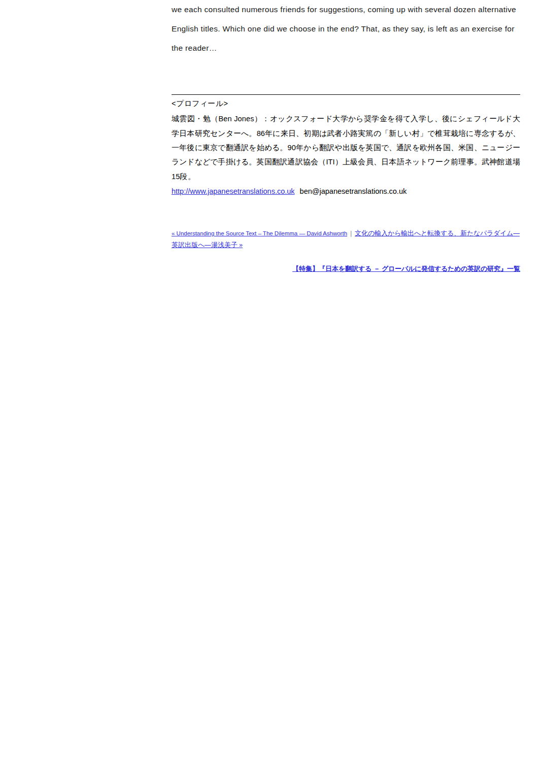we each consulted numerous friends for suggestions, coming up with several dozen alternative English titles. Which one did we choose in the end? That, as they say, is left as an exercise for the reader…
<プロフィール>
城雲図・勉（Ben Jones）：オックスフォード大学から奨学金を得て入学し、後にシェフィールド大学日本研究センターへ。86年に来日、初期は武者小路実篤の「新しい村」で椎茸栽培に専念するが、一年後に東京で翻通訳を始める。90年から翻訳や出版を英国で、通訳を欧州各国、米国、ニュージーランドなどで手掛ける。英国翻訳通訳協会（ITI）上級会員、日本語ネットワーク前理事。武神館道場15段。
http://www.japanesetranslations.co.uk ben@japanesetranslations.co.uk
« Understanding the Source Text – The Dilemma — David Ashworth|文化の輸入から輸出へと転換する、新たなパラダイム—英訳出版へ—湯浅美子 »
【特集】『日本を翻訳する － グローバルに発信するための英訳の研究』一覧